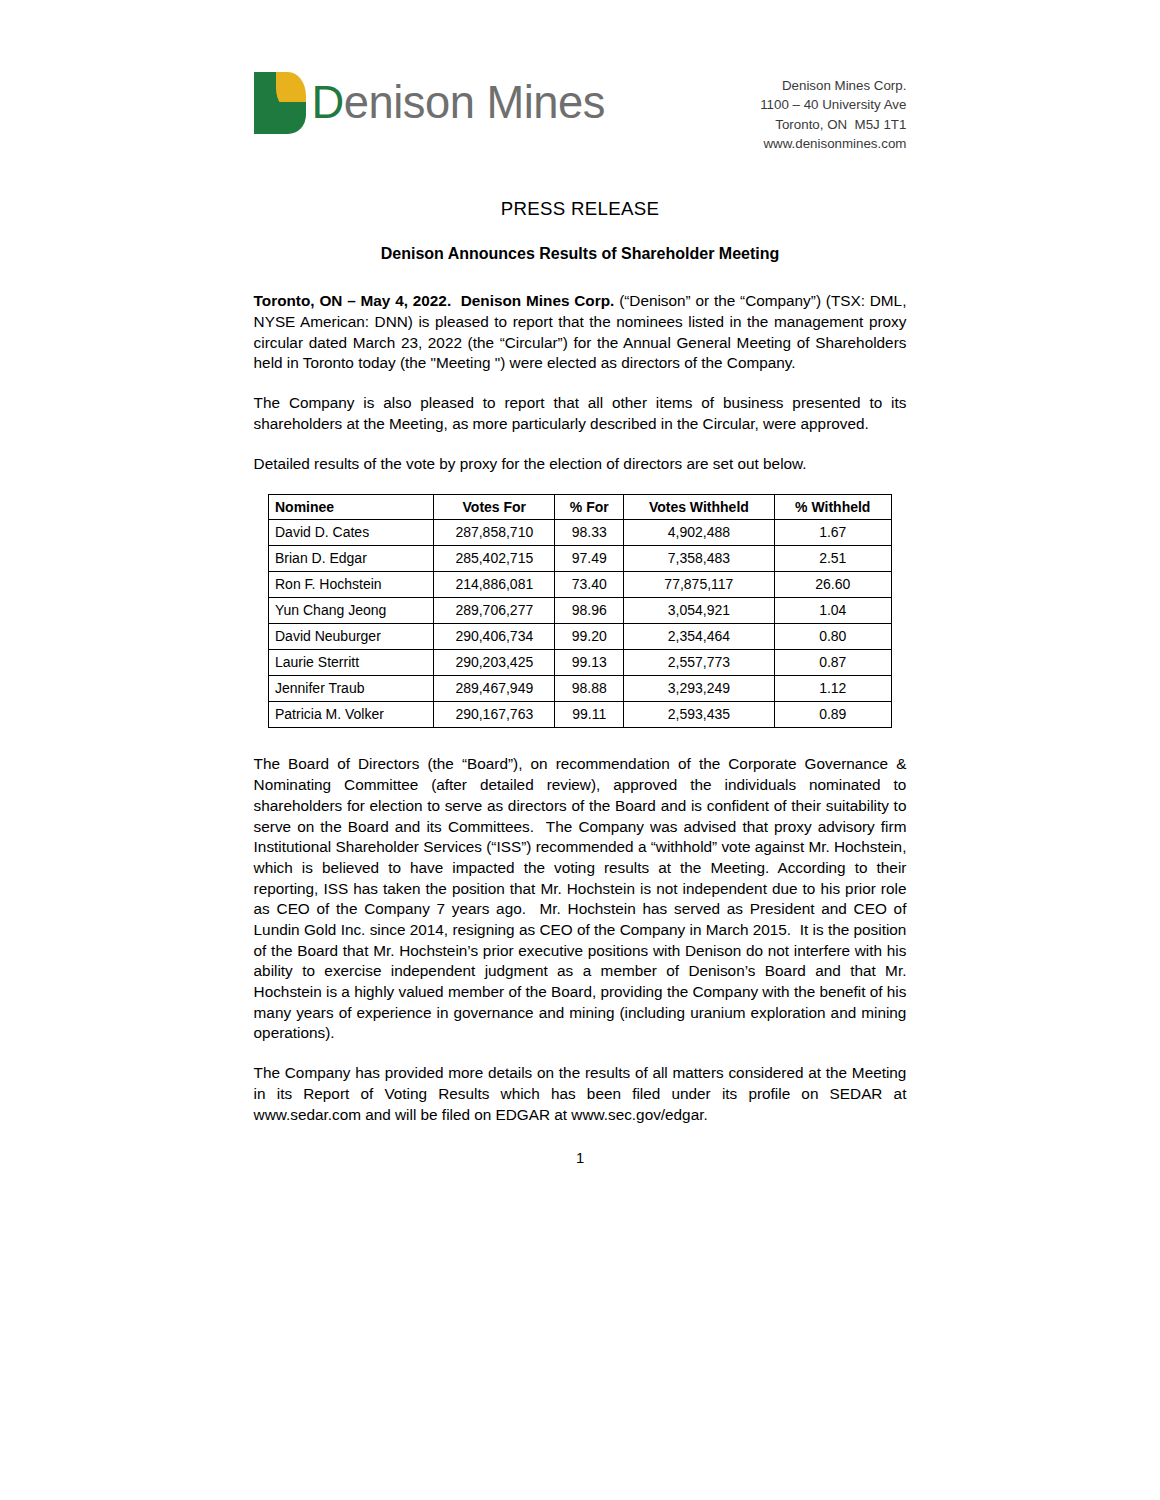Denison Mines
Denison Mines Corp.
1100 – 40 University Ave
Toronto, ON M5J 1T1
www.denisonmines.com
PRESS RELEASE
Denison Announces Results of Shareholder Meeting
Toronto, ON – May 4, 2022. Denison Mines Corp. (“Denison” or the “Company”) (TSX: DML, NYSE American: DNN) is pleased to report that the nominees listed in the management proxy circular dated March 23, 2022 (the “Circular”) for the Annual General Meeting of Shareholders held in Toronto today (the "Meeting ") were elected as directors of the Company.
The Company is also pleased to report that all other items of business presented to its shareholders at the Meeting, as more particularly described in the Circular, were approved.
Detailed results of the vote by proxy for the election of directors are set out below.
| Nominee | Votes For | % For | Votes Withheld | % Withheld |
| --- | --- | --- | --- | --- |
| David D. Cates | 287,858,710 | 98.33 | 4,902,488 | 1.67 |
| Brian D. Edgar | 285,402,715 | 97.49 | 7,358,483 | 2.51 |
| Ron F. Hochstein | 214,886,081 | 73.40 | 77,875,117 | 26.60 |
| Yun Chang Jeong | 289,706,277 | 98.96 | 3,054,921 | 1.04 |
| David Neuburger | 290,406,734 | 99.20 | 2,354,464 | 0.80 |
| Laurie Sterritt | 290,203,425 | 99.13 | 2,557,773 | 0.87 |
| Jennifer Traub | 289,467,949 | 98.88 | 3,293,249 | 1.12 |
| Patricia M. Volker | 290,167,763 | 99.11 | 2,593,435 | 0.89 |
The Board of Directors (the “Board”), on recommendation of the Corporate Governance & Nominating Committee (after detailed review), approved the individuals nominated to shareholders for election to serve as directors of the Board and is confident of their suitability to serve on the Board and its Committees. The Company was advised that proxy advisory firm Institutional Shareholder Services (“ISS”) recommended a “withhold” vote against Mr. Hochstein, which is believed to have impacted the voting results at the Meeting. According to their reporting, ISS has taken the position that Mr. Hochstein is not independent due to his prior role as CEO of the Company 7 years ago. Mr. Hochstein has served as President and CEO of Lundin Gold Inc. since 2014, resigning as CEO of the Company in March 2015. It is the position of the Board that Mr. Hochstein’s prior executive positions with Denison do not interfere with his ability to exercise independent judgment as a member of Denison’s Board and that Mr. Hochstein is a highly valued member of the Board, providing the Company with the benefit of his many years of experience in governance and mining (including uranium exploration and mining operations).
The Company has provided more details on the results of all matters considered at the Meeting in its Report of Voting Results which has been filed under its profile on SEDAR at www.sedar.com and will be filed on EDGAR at www.sec.gov/edgar.
1